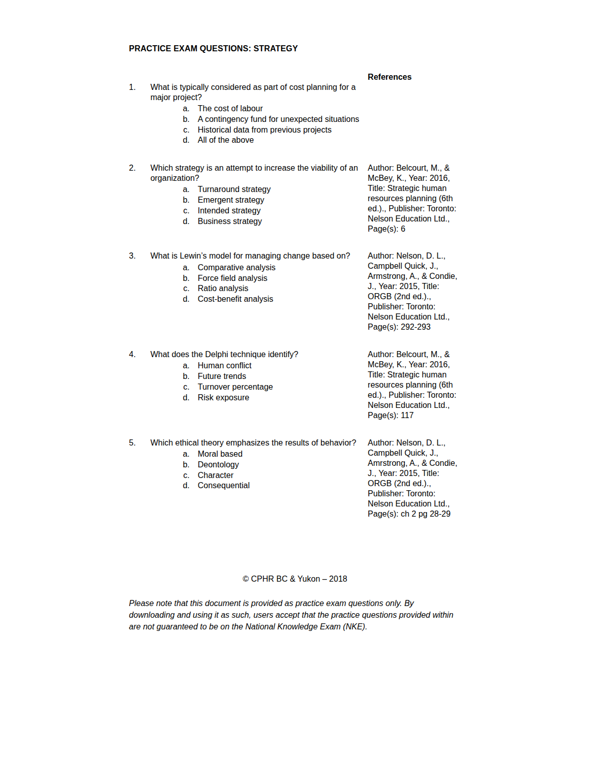PRACTICE EXAM QUESTIONS: STRATEGY
| | | References |
| 1. | What is typically considered as part of cost planning for a major project? The cost of labour A contingency fund for unexpected situations Historical data from previous projects All of the above | |
| 2. | Which strategy is an attempt to increase the viability of an organization? Turnaround strategy Emergent strategy Intended strategy Business strategy | Author: Belcourt, M., & McBey, K., Year: 2016, Title: Strategic human resources planning (6th ed.)., Publisher: Toronto: Nelson Education Ltd., Page(s): 6 |
| 3. | What is Lewin’s model for managing change based on? Comparative analysis Force field analysis Ratio analysis Cost-benefit analysis | Author: Nelson, D. L., Campbell Quick, J., Armstrong, A., & Condie, J., Year: 2015, Title: ORGB (2nd ed.)., Publisher: Toronto: Nelson Education Ltd., Page(s): 292-293 |
| 4. | What does the Delphi technique identify? Human conflict Future trends Turnover percentage Risk exposure | Author: Belcourt, M., & McBey, K., Year: 2016, Title: Strategic human resources planning (6th ed.)., Publisher: Toronto: Nelson Education Ltd., Page(s): 117 |
| 5. | Which ethical theory emphasizes the results of behavior? Moral based Deontology Character Consequential | Author: Nelson, D. L., Campbell Quick, J., Amrstrong, A., & Condie, J., Year: 2015, Title: ORGB (2nd ed.)., Publisher: Toronto: Nelson Education Ltd., Page(s): ch 2 pg 28-29 |
© CPHR BC & Yukon – 2018
Please note that this document is provided as practice exam questions only. By downloading and using it as such, users accept that the practice questions provided within are not guaranteed to be on the National Knowledge Exam (NKE).